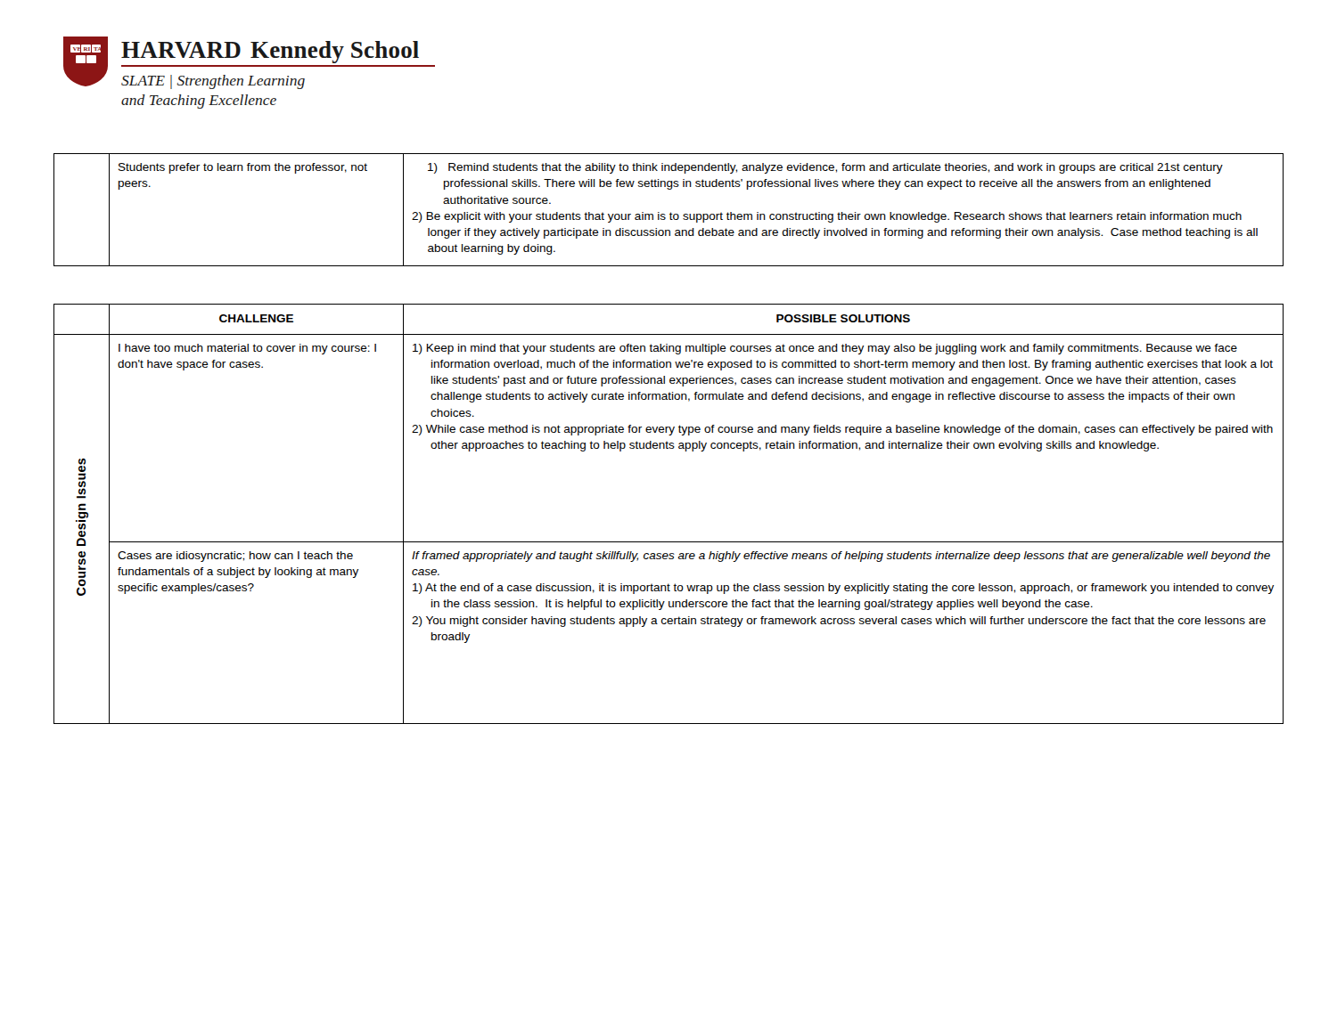VE RI TAS
HARVARDKennedy School
SLATE | Strengthen Learning
and Teaching Excellence
| | Students prefer to learn from the professor, not peers. | 1) Remind students that the ability to think independently, analyze evidence, form and articulate theories, and work in groups are critical 21st century professional skills. There will be few settings in students' professional lives where they can expect to receive all the answers from an enlightened authoritative source. 2) Be explicit with your students that your aim is to support them in constructing their own knowledge. Research shows that learners retain information much longer if they actively participate in discussion and debate and are directly involved in forming and reforming their own analysis. Case method teaching is all about learning by doing. |
| | CHALLENGE | POSSIBLE SOLUTIONS |
| --- | --- | --- |
| Course Design Issues | I have too much material to cover in my course: I don't have space for cases. | 1) Keep in mind that your students are often taking multiple courses at once and they may also be juggling work and family commitments. Because we face information overload, much of the information we're exposed to is committed to short-term memory and then lost. By framing authentic exercises that look a lot like students' past and or future professional experiences, cases can increase student motivation and engagement. Once we have their attention, cases challenge students to actively curate information, formulate and defend decisions, and engage in reflective discourse to assess the impacts of their own choices. 2) While case method is not appropriate for every type of course and many fields require a baseline knowledge of the domain, cases can effectively be paired with other approaches to teaching to help students apply concepts, retain information, and internalize their own evolving skills and knowledge. |
| Cases are idiosyncratic; how can I teach the fundamentals of a subject by looking at many specific examples/cases? | If framed appropriately and taught skillfully, cases are a highly effective means of helping students internalize deep lessons that are generalizable well beyond the case. 1) At the end of a case discussion, it is important to wrap up the class session by explicitly stating the core lesson, approach, or framework you intended to convey in the class session. It is helpful to explicitly underscore the fact that the learning goal/strategy applies well beyond the case. 2) You might consider having students apply a certain strategy or framework across several cases which will further underscore the fact that the core lessons are broadly |